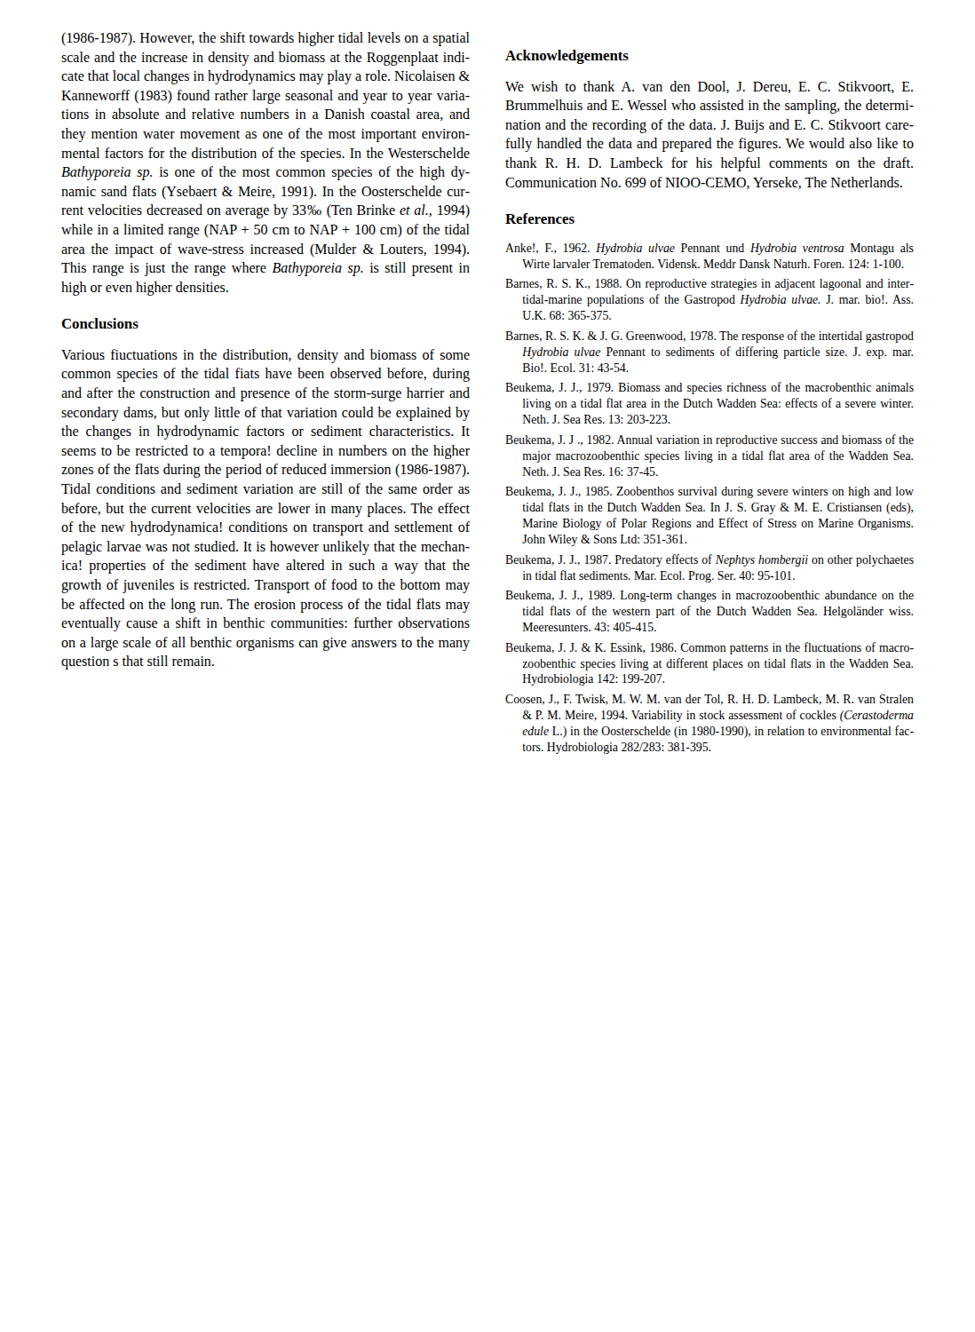(1986-1987). However, the shift towards higher tidal levels on a spatial scale and the increase in density and biomass at the Roggenplaat indicate that local changes in hydrodynamics may play a role. Nicolaisen & Kanneworff (1983) found rather large seasonal and year to year variations in absolute and relative numbers in a Danish coastal area, and they mention water movement as one of the most important environmental factors for the distribution of the species. In the Westerschelde Bathyporeia sp. is one of the most common species of the high dynamic sand flats (Ysebaert & Meire, 1991). In the Oosterschelde current velocities decreased on average by 33‰ (Ten Brinke et al., 1994) while in a limited range (NAP + 50 cm to NAP + 100 cm) of the tidal area the impact of wave-stress increased (Mulder & Louters, 1994). This range is just the range where Bathyporeia sp. is still present in high or even higher densities.
Conclusions
Various fiuctuations in the distribution, density and biomass of some common species of the tidal fiats have been observed before, during and after the construction and presence of the storm-surge harrier and secondary dams, but only little of that variation could be explained by the changes in hydrodynamic factors or sediment characteristics. It seems to be restricted to a tempora! decline in numbers on the higher zones of the flats during the period of reduced immersion (1986-1987). Tidal conditions and sediment variation are still of the same order as before, but the current velocities are lower in many places. The effect of the new hydrodynamica! conditions on transport and settlement of pelagic larvae was not studied. It is however unlikely that the mechanica! properties of the sediment have altered in such a way that the growth of juveniles is restricted. Transport of food to the bottom may be affected on the long run. The erosion process of the tidal flats may eventually cause a shift in benthic communities: further observations on a large scale of all benthic organisms can give answers to the many question s that still remain.
Acknowledgements
We wish to thank A. van den Dool, J. Dereu, E. C. Stikvoort, E. Brummelhuis and E. Wessel who assisted in the sampling, the determination and the recording of the data. J. Buijs and E. C. Stikvoort carefully handled the data and prepared the figures. We would also like to thank R. H. D. Lambeck for his helpful comments on the draft. Communication No. 699 of NIOO-CEMO, Yerseke, The Netherlands.
References
Anke!, F., 1962. Hydrobia ulvae Pennant und Hydrobia ventrosa Montagu als Wirte larvaler Trematoden. Vidensk. Meddr Dansk Naturh. Foren. 124: 1-100.
Barnes, R. S. K., 1988. On reproductive strategies in adjacent lagoonal and intertidal-marine populations of the Gastropod Hydrobia ulvae. J. mar. bio!. Ass. U.K. 68: 365-375.
Barnes, R. S. K. & J. G. Greenwood, 1978. The response of the intertidal gastropod Hydrobia ulvae Pennant to sediments of differing particle size. J. exp. mar. Bio!. Ecol. 31: 43-54.
Beukema, J. J., 1979. Biomass and species richness of the macrobenthic animals living on a tidal flat area in the Dutch Wadden Sea: effects of a severe winter. Neth. J. Sea Res. 13: 203-223.
Beukema, J. J ., 1982. Annual variation in reproductive success and biomass of the major macrozoobenthic species living in a tidal flat area of the Wadden Sea. Neth. J. Sea Res. 16: 37-45.
Beukema, J. J., 1985. Zoobenthos survival during severe winters on high and low tidal flats in the Dutch Wadden Sea. In J. S. Gray & M. E. Cristiansen (eds), Marine Biology of Polar Regions and Effect of Stress on Marine Organisms. John Wiley & Sons Ltd: 351-361.
Beukema, J. J., 1987. Predatory effects of Nephtys hombergii on other polychaetes in tidal flat sediments. Mar. Ecol. Prog. Ser. 40: 95-101.
Beukema, J. J., 1989. Long-term changes in macrozoobenthic abundance on the tidal flats of the western part of the Dutch Wadden Sea. Helgoländer wiss. Meeresunters. 43: 405-415.
Beukema, J. J. & K. Essink, 1986. Common patterns in the fluctuations of macrozoobenthic species living at different places on tidal flats in the Wadden Sea. Hydrobiologia 142: 199-207.
Coosen, J., F. Twisk, M. W. M. van der Tol, R. H. D. Lambeck, M. R. van Stralen & P. M. Meire, 1994. Variability in stock assessment of cockles (Cerastoderma edule L.) in the Oosterschelde (in 1980-1990), in relation to environmental factors. Hydrobiologia 282/283: 381-395.